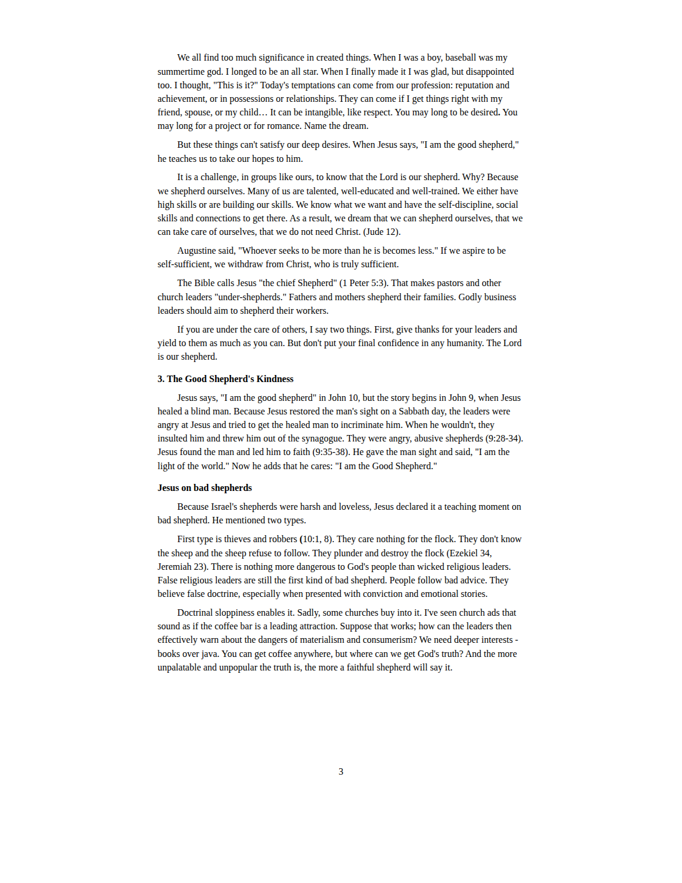We all find too much significance in created things. When I was a boy, baseball was my summertime god. I longed to be an all star. When I finally made it I was glad, but disappointed too. I thought, "This is it?" Today's temptations can come from our profession: reputation and achievement, or in possessions or relationships. They can come if I get things right with my friend, spouse, or my child… It can be intangible, like respect. You may long to be desired. You may long for a project or for romance. Name the dream.
But these things can't satisfy our deep desires. When Jesus says, "I am the good shepherd," he teaches us to take our hopes to him.
It is a challenge, in groups like ours, to know that the Lord is our shepherd. Why? Because we shepherd ourselves. Many of us are talented, well-educated and well-trained. We either have high skills or are building our skills. We know what we want and have the self-discipline, social skills and connections to get there. As a result, we dream that we can shepherd ourselves, that we can take care of ourselves, that we do not need Christ. (Jude 12).
Augustine said, "Whoever seeks to be more than he is becomes less." If we aspire to be self-sufficient, we withdraw from Christ, who is truly sufficient.
The Bible calls Jesus "the chief Shepherd" (1 Peter 5:3). That makes pastors and other church leaders "under-shepherds." Fathers and mothers shepherd their families. Godly business leaders should aim to shepherd their workers.
If you are under the care of others, I say two things. First, give thanks for your leaders and yield to them as much as you can. But don't put your final confidence in any humanity. The Lord is our shepherd.
3. The Good Shepherd's Kindness
Jesus says, "I am the good shepherd" in John 10, but the story begins in John 9, when Jesus healed a blind man. Because Jesus restored the man's sight on a Sabbath day, the leaders were angry at Jesus and tried to get the healed man to incriminate him. When he wouldn't, they insulted him and threw him out of the synagogue. They were angry, abusive shepherds (9:28-34). Jesus found the man and led him to faith (9:35-38). He gave the man sight and said, "I am the light of the world." Now he adds that he cares: "I am the Good Shepherd."
Jesus on bad shepherds
Because Israel's shepherds were harsh and loveless, Jesus declared it a teaching moment on bad shepherd. He mentioned two types.
First type is thieves and robbers (10:1, 8). They care nothing for the flock. They don't know the sheep and the sheep refuse to follow. They plunder and destroy the flock (Ezekiel 34, Jeremiah 23). There is nothing more dangerous to God's people than wicked religious leaders. False religious leaders are still the first kind of bad shepherd. People follow bad advice. They believe false doctrine, especially when presented with conviction and emotional stories.
Doctrinal sloppiness enables it. Sadly, some churches buy into it. I've seen church ads that sound as if the coffee bar is a leading attraction. Suppose that works; how can the leaders then effectively warn about the dangers of materialism and consumerism? We need deeper interests - books over java. You can get coffee anywhere, but where can we get God's truth? And the more unpalatable and unpopular the truth is, the more a faithful shepherd will say it.
3